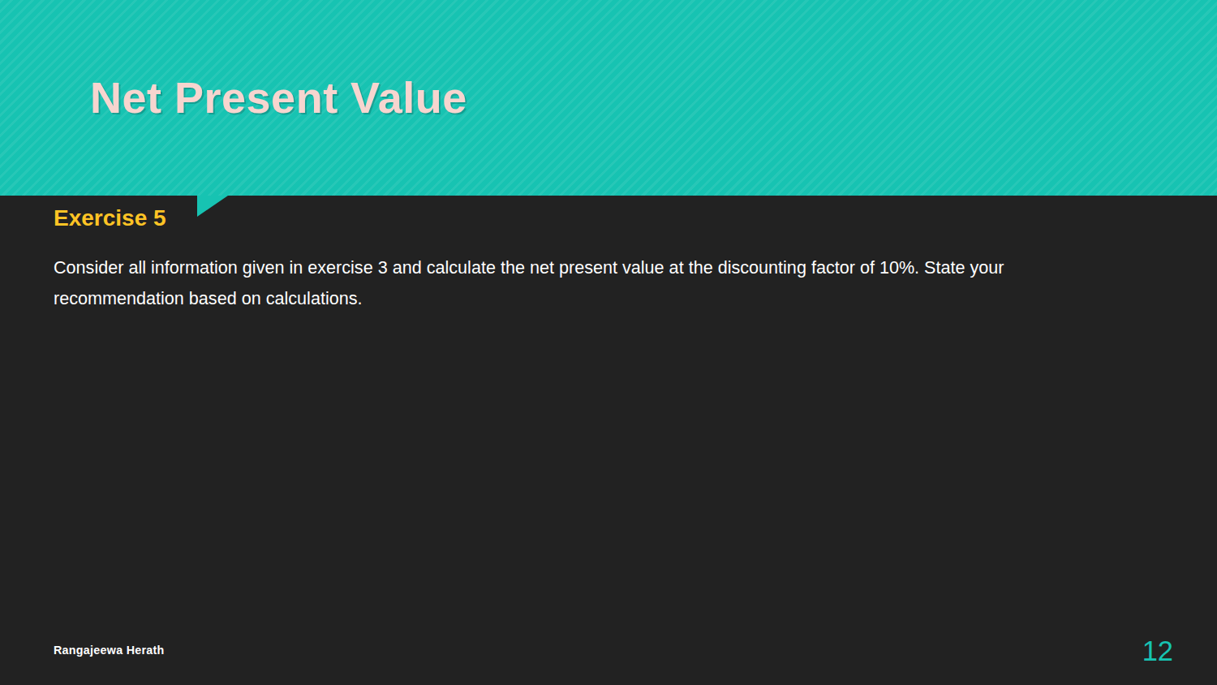Net Present Value
Exercise 5
Consider all information given in exercise 3 and calculate the net present value at the discounting factor of 10%. State your recommendation based on calculations.
Rangajeewa Herath
12